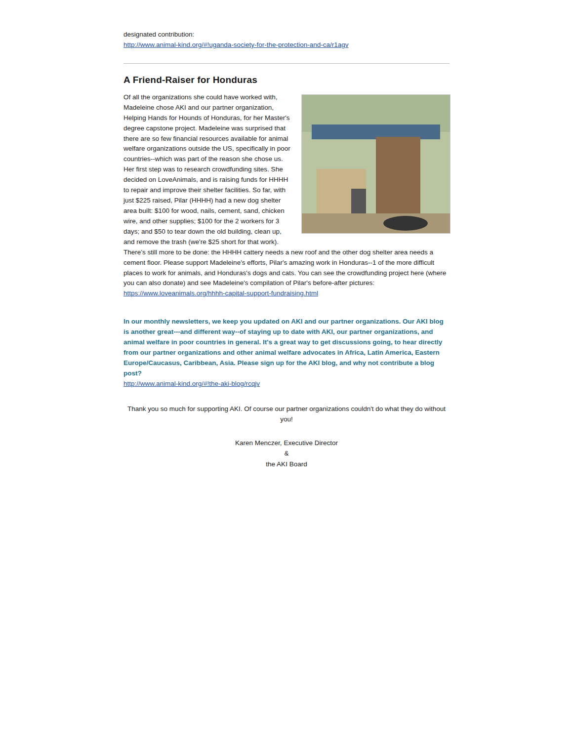designated contribution:
http://www.animal-kind.org/#!uganda-society-for-the-protection-and-ca/r1agv
A Friend-Raiser for Honduras
Of all the organizations she could have worked with, Madeleine chose AKI and our partner organization, Helping Hands for Hounds of Honduras, for her Master's degree capstone project. Madeleine was surprised that there are so few financial resources available for animal welfare organizations outside the US, specifically in poor countries--which was part of the reason she chose us. Her first step was to research crowdfunding sites. She decided on LoveAnimals, and is raising funds for HHHH to repair and improve their shelter facilities. So far, with just $225 raised, Pilar (HHHH) had a new dog shelter area built: $100 for wood, nails, cement, sand, chicken wire, and other supplies; $100 for the 2 workers for 3 days; and $50 to tear down the old building, clean up, and remove the trash (we're $25 short for that work). There’s still more to be done: the HHHH cattery needs a new roof and the other dog shelter area needs a cement floor. Please support Madeleine's efforts, Pilar's amazing work in Honduras--1 of the more difficult places to work for animals, and Honduras's dogs and cats. You can see the crowdfunding project here (where you can also donate) and see Madeleine's compilation of Pilar's before-after pictures:
https://www.loveanimals.org/hhhh-capital-support-fundraising.html
In our monthly newsletters, we keep you updated on AKI and our partner organizations. Our AKI blog is another great---and different way--of staying up to date with AKI, our partner organizations, and animal welfare in poor countries in general. It's a great way to get discussions going, to hear directly from our partner organizations and other animal welfare advocates in Africa, Latin America, Eastern Europe/Caucasus, Caribbean, Asia. Please sign up for the AKI blog, and why not contribute a blog post?
http://www.animal-kind.org/#!the-aki-blog/rcqjv
Thank you so much for supporting AKI. Of course our partner organizations couldn't do what they do without you!
Karen Menczer, Executive Director
&
the AKI Board